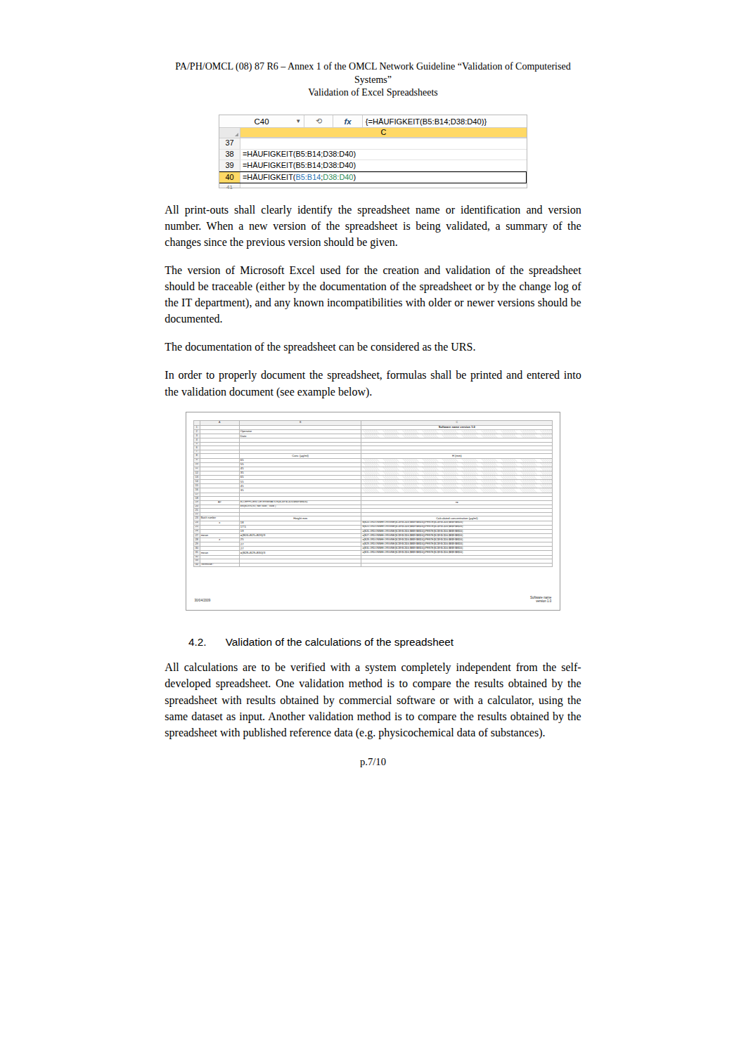PA/PH/OMCL (08) 87 R6 – Annex 1 of the OMCL Network Guideline “Validation of Computerised Systems” Validation of Excel Spreadsheets
C40▼
⟲
fx
{=HÄUFIGKEIT(B5:B14;D38:D40)}
C
37
38
=HÄUFIGKEIT(B5:B14;D38:D40)
39
=HÄUFIGKEIT(B5:B14;D38:D40)
40
=HÄUFIGKEIT(B5:B14;D38:D40)
41
All print-outs shall clearly identify the spreadsheet name or identification and version number. When a new version of the spreadsheet is being validated, a summary of the changes since the previous version should be given.
The version of Microsoft Excel used for the creation and validation of the spreadsheet should be traceable (either by the documentation of the spreadsheet or by the change log of the IT department), and any known incompatibilities with older or newer versions should be documented.
The documentation of the spreadsheet can be considered as the URS.
In order to properly document the spreadsheet, formulas shall be printed and entered into the validation document (see example below).
| | A | B | C |
| 1 | | | Software name version 1.0 |
| 2 | | Operator | |
| 3 | | Date | |
| 4 | | | |
| 5 | | | |
| 6 | | | |
| 7 | | | |
| 8 | | Conc (µg/ml) | H (mm) |
| 9 | | 65 | |
| 10 | | 55 | |
| 11 | | 45 | |
| 12 | | 35 | |
| 13 | | 65 | |
| 14 | | 55 | |
| 15 | | 45 | |
| 16 | | 35 | |
| 17 | | | |
| 18 | | | |
| 19 | R² | =COEFFICIENT.DETERMINATION($C$9:$C$16;$B$9:$B$16) | r= |
| 20 | | =SI(B19>0,95;"Not Valid";"Valid") | |
| 21 | | | |
| 22 | | | |
| 23 | Batch number | Height mm | Calculated concentration (µg/ml) |
| 24 | x | 18 | =(B24-ORDONNEE.ORIGINE($C$9:$C$16;$B$9:$B$16))/PENTE($C$9:$C$16;$B$9:$B$16) |
| 25 | | 17.5 | =(B25-ORDONNEE.ORIGINE($C$9:$C$16;$B$9:$B$16))/PENTE($C$9:$C$16;$B$9:$B$16) |
| 26 | | 19 | =(B26-ORDONNEE.ORIGINE($C$9:$C$16;$B$9:$B$16))/PENTE($C$9:$C$16;$B$9:$B$16) |
| 27 | mean | =(B24+B25+B26)/3 | =(B27-ORDONNEE.ORIGINE($C$9:$C$16;$B$9:$B$16))/PENTE($C$9:$C$16;$B$9:$B$16) |
| 28 | z | 25 | =(B28-ORDONNEE.ORIGINE($C$9:$C$16;$B$9:$B$16))/PENTE($C$9:$C$16;$B$9:$B$16) |
| 29 | | 27 | =(B29-ORDONNEE.ORIGINE($C$9:$C$16;$B$9:$B$16))/PENTE($C$9:$C$16;$B$9:$B$16) |
| 30 | | 27 | =(B30-ORDONNEE.ORIGINE($C$9:$C$16;$B$9:$B$16))/PENTE($C$9:$C$16;$B$9:$B$16) |
| 31 | mean | =(B28+B29+B30)/3 | =(B31-ORDONNEE.ORIGINE($C$9:$C$16;$B$9:$B$16))/PENTE($C$9:$C$16;$B$9:$B$16) |
| 32 | | | |
| 33 | | | |
| 34 | Technician : | | |
30/04/2009
Software name
version 1.0
4.2. Validation of the calculations of the spreadsheet
All calculations are to be verified with a system completely independent from the self-developed spreadsheet. One validation method is to compare the results obtained by the spreadsheet with results obtained by commercial software or with a calculator, using the same dataset as input. Another validation method is to compare the results obtained by the spreadsheet with published reference data (e.g. physicochemical data of substances).
p.7/10